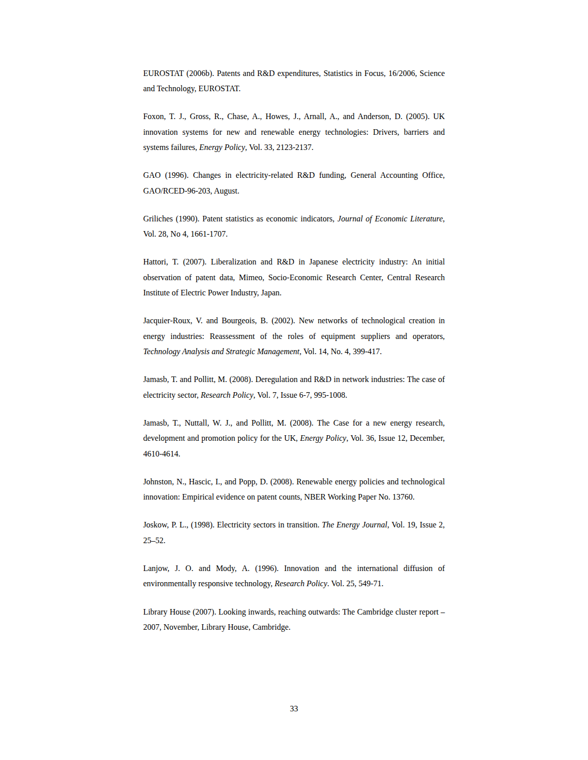EUROSTAT (2006b). Patents and R&D expenditures, Statistics in Focus, 16/2006, Science and Technology, EUROSTAT.
Foxon, T. J., Gross, R., Chase, A., Howes, J., Arnall, A., and Anderson, D. (2005). UK innovation systems for new and renewable energy technologies: Drivers, barriers and systems failures, Energy Policy, Vol. 33, 2123-2137.
GAO (1996). Changes in electricity-related R&D funding, General Accounting Office, GAO/RCED-96-203, August.
Griliches (1990). Patent statistics as economic indicators, Journal of Economic Literature, Vol. 28, No 4, 1661-1707.
Hattori, T. (2007). Liberalization and R&D in Japanese electricity industry: An initial observation of patent data, Mimeo, Socio-Economic Research Center, Central Research Institute of Electric Power Industry, Japan.
Jacquier-Roux, V. and Bourgeois, B. (2002). New networks of technological creation in energy industries: Reassessment of the roles of equipment suppliers and operators, Technology Analysis and Strategic Management, Vol. 14, No. 4, 399-417.
Jamasb, T. and Pollitt, M. (2008). Deregulation and R&D in network industries: The case of electricity sector, Research Policy, Vol. 7, Issue 6-7, 995-1008.
Jamasb, T., Nuttall, W. J., and Pollitt, M. (2008). The Case for a new energy research, development and promotion policy for the UK, Energy Policy, Vol. 36, Issue 12, December, 4610-4614.
Johnston, N., Hascic, I., and Popp, D. (2008). Renewable energy policies and technological innovation: Empirical evidence on patent counts, NBER Working Paper No. 13760.
Joskow, P. L., (1998). Electricity sectors in transition. The Energy Journal, Vol. 19, Issue 2, 25–52.
Lanjow, J. O. and Mody, A. (1996). Innovation and the international diffusion of environmentally responsive technology, Research Policy. Vol. 25, 549-71.
Library House (2007). Looking inwards, reaching outwards: The Cambridge cluster report – 2007, November, Library House, Cambridge.
33